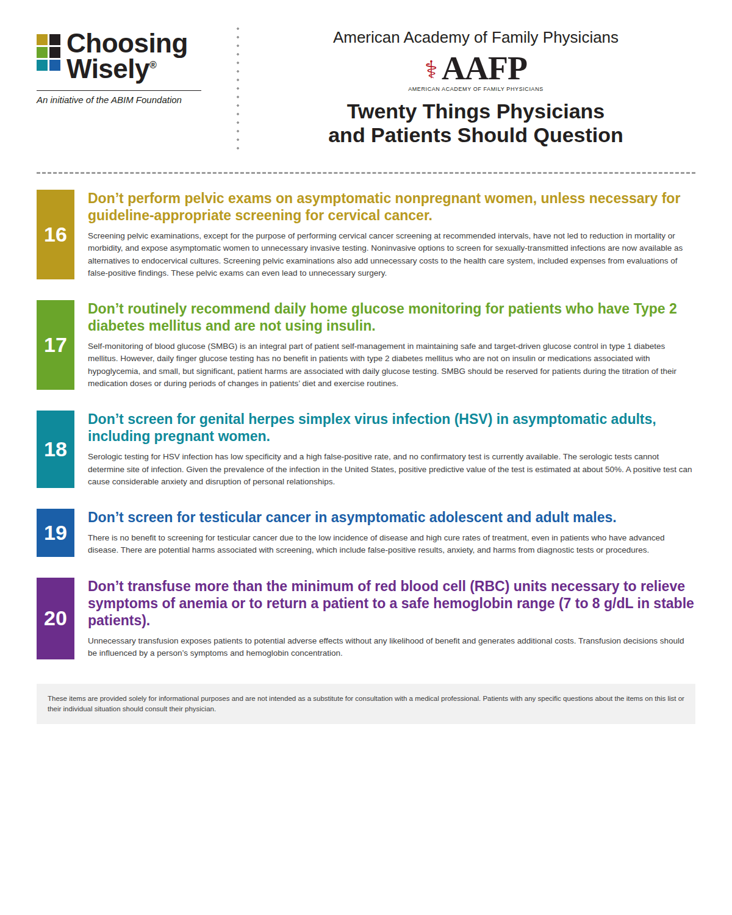Choosing
Wisely®
An initiative of the ABIM Foundation
American Academy of Family Physicians
⚕ AAFP
American Academy of Family Physicians
Twenty Things Physicians
and Patients Should Question
16
Don’t perform pelvic exams on asymptomatic nonpregnant women, unless necessary for guideline-appropriate screening for cervical cancer.
Screening pelvic examinations, except for the purpose of performing cervical cancer screening at recommended intervals, have not led to reduction in mortality or morbidity, and expose asymptomatic women to unnecessary invasive testing. Noninvasive options to screen for sexually-transmitted infections are now available as alternatives to endocervical cultures. Screening pelvic examinations also add unnecessary costs to the health care system, included expenses from evaluations of false-positive findings. These pelvic exams can even lead to unnecessary surgery.
17
Don’t routinely recommend daily home glucose monitoring for patients who have Type 2 diabetes mellitus and are not using insulin.
Self-monitoring of blood glucose (SMBG) is an integral part of patient self-management in maintaining safe and target-driven glucose control in type 1 diabetes mellitus. However, daily finger glucose testing has no benefit in patients with type 2 diabetes mellitus who are not on insulin or medications associated with hypoglycemia, and small, but significant, patient harms are associated with daily glucose testing. SMBG should be reserved for patients during the titration of their medication doses or during periods of changes in patients’ diet and exercise routines.
18
Don’t screen for genital herpes simplex virus infection (HSV) in asymptomatic adults, including pregnant women.
Serologic testing for HSV infection has low specificity and a high false-positive rate, and no confirmatory test is currently available. The serologic tests cannot determine site of infection. Given the prevalence of the infection in the United States, positive predictive value of the test is estimated at about 50%. A positive test can cause considerable anxiety and disruption of personal relationships.
19
Don’t screen for testicular cancer in asymptomatic adolescent and adult males.
There is no benefit to screening for testicular cancer due to the low incidence of disease and high cure rates of treatment, even in patients who have advanced disease. There are potential harms associated with screening, which include false-positive results, anxiety, and harms from diagnostic tests or procedures.
20
Don’t transfuse more than the minimum of red blood cell (RBC) units necessary to relieve symptoms of anemia or to return a patient to a safe hemoglobin range (7 to 8 g/dL in stable patients).
Unnecessary transfusion exposes patients to potential adverse effects without any likelihood of benefit and generates additional costs. Transfusion decisions should be influenced by a person’s symptoms and hemoglobin concentration.
These items are provided solely for informational purposes and are not intended as a substitute for consultation with a medical professional. Patients with any specific questions about the items on this list or their individual situation should consult their physician.